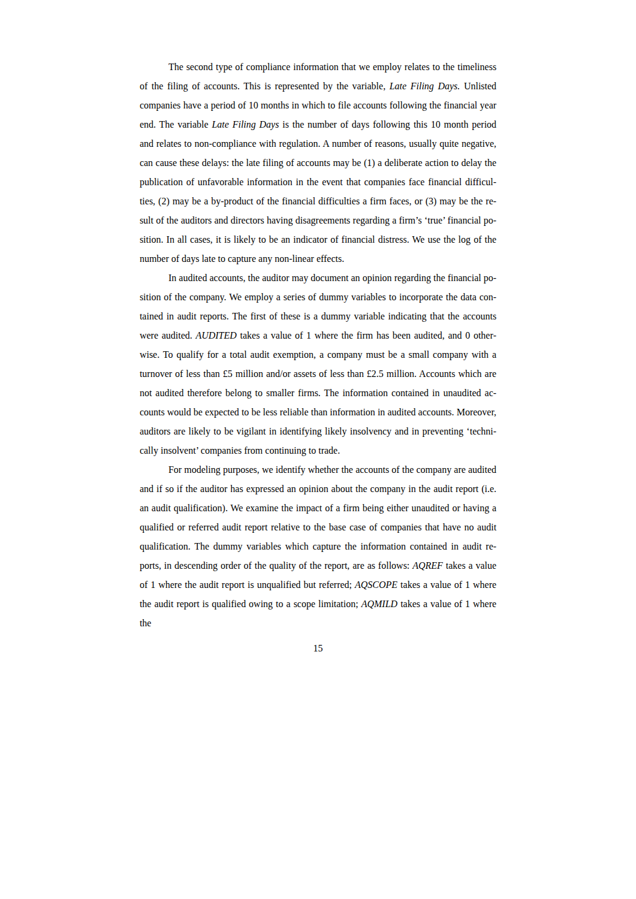The second type of compliance information that we employ relates to the timeliness of the filing of accounts. This is represented by the variable, Late Filing Days. Unlisted companies have a period of 10 months in which to file accounts following the financial year end. The variable Late Filing Days is the number of days following this 10 month period and relates to non-compliance with regulation. A number of reasons, usually quite negative, can cause these delays: the late filing of accounts may be (1) a deliberate action to delay the publication of unfavorable information in the event that companies face financial difficulties, (2) may be a by-product of the financial difficulties a firm faces, or (3) may be the result of the auditors and directors having disagreements regarding a firm’s ‘true’ financial position. In all cases, it is likely to be an indicator of financial distress. We use the log of the number of days late to capture any non-linear effects.
In audited accounts, the auditor may document an opinion regarding the financial position of the company. We employ a series of dummy variables to incorporate the data contained in audit reports. The first of these is a dummy variable indicating that the accounts were audited. AUDITED takes a value of 1 where the firm has been audited, and 0 otherwise. To qualify for a total audit exemption, a company must be a small company with a turnover of less than £5 million and/or assets of less than £2.5 million. Accounts which are not audited therefore belong to smaller firms. The information contained in unaudited accounts would be expected to be less reliable than information in audited accounts. Moreover, auditors are likely to be vigilant in identifying likely insolvency and in preventing ‘technically insolvent’ companies from continuing to trade.
For modeling purposes, we identify whether the accounts of the company are audited and if so if the auditor has expressed an opinion about the company in the audit report (i.e. an audit qualification). We examine the impact of a firm being either unaudited or having a qualified or referred audit report relative to the base case of companies that have no audit qualification. The dummy variables which capture the information contained in audit reports, in descending order of the quality of the report, are as follows: AQREF takes a value of 1 where the audit report is unqualified but referred; AQSCOPE takes a value of 1 where the audit report is qualified owing to a scope limitation; AQMILD takes a value of 1 where the
15